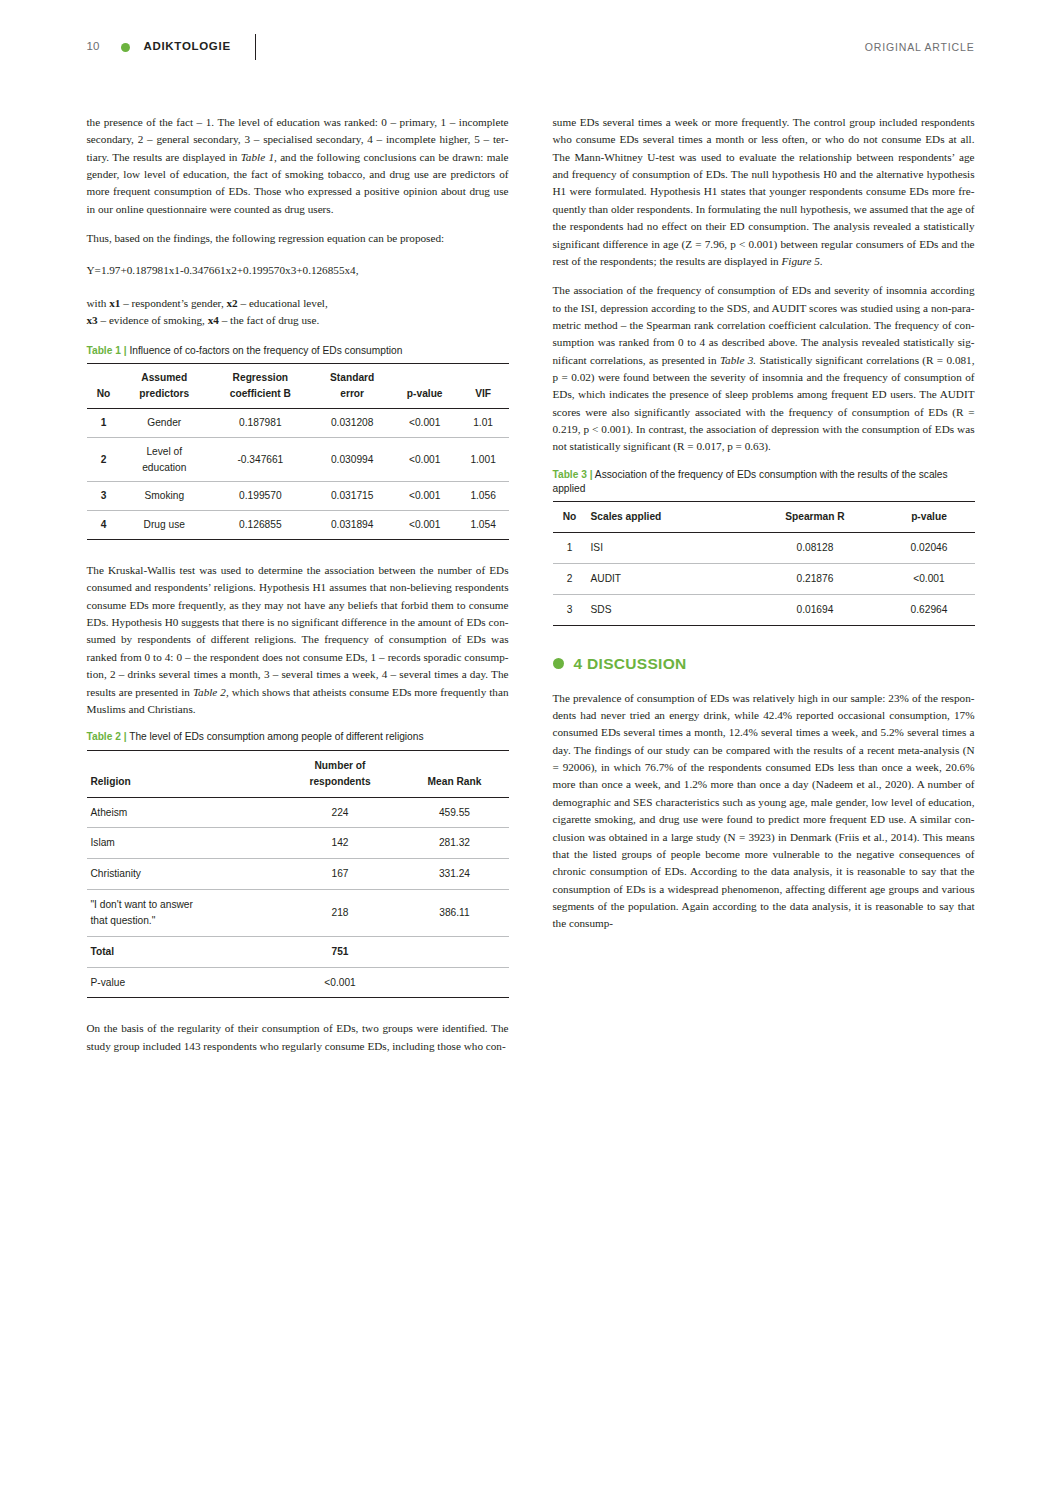10 ADIKTOLOGIE Original Article
the presence of the fact – 1. The level of education was ranked: 0 – primary, 1 – incomplete secondary, 2 – general secondary, 3 – specialised secondary, 4 – incomplete higher, 5 – tertiary. The results are displayed in Table 1, and the following conclusions can be drawn: male gender, low level of education, the fact of smoking tobacco, and drug use are predictors of more frequent consumption of EDs. Those who expressed a positive opinion about drug use in our online questionnaire were counted as drug users.
Thus, based on the findings, the following regression equation can be proposed:
Y=1.97+0.187981x1-0.347661x2+0.199570x3+0.126855x4,
with x1 – respondent’s gender, x2 – educational level,
x3 – evidence of smoking, x4 – the fact of drug use.
Table 1 | Influence of co-factors on the frequency of EDs consumption
| No | Assumed predictors | Regression coefficient B | Standard error | p-value | VIF |
| --- | --- | --- | --- | --- | --- |
| 1 | Gender | 0.187981 | 0.031208 | <0.001 | 1.01 |
| 2 | Level of education | -0.347661 | 0.030994 | <0.001 | 1.001 |
| 3 | Smoking | 0.199570 | 0.031715 | <0.001 | 1.056 |
| 4 | Drug use | 0.126855 | 0.031894 | <0.001 | 1.054 |
The Kruskal-Wallis test was used to determine the association between the number of EDs consumed and respondents’ religions. Hypothesis H1 assumes that non-believing respondents consume EDs more frequently, as they may not have any beliefs that forbid them to consume EDs. Hypothesis H0 suggests that there is no significant difference in the amount of EDs consumed by respondents of different religions. The frequency of consumption of EDs was ranked from 0 to 4: 0 – the respondent does not consume EDs, 1 – records sporadic consumption, 2 – drinks several times a month, 3 – several times a week, 4 – several times a day. The results are presented in Table 2, which shows that atheists consume EDs more frequently than Muslims and Christians.
Table 2 | The level of EDs consumption among people of different religions
| Religion | Number of respondents | Mean Rank |
| --- | --- | --- |
| Atheism | 224 | 459.55 |
| Islam | 142 | 281.32 |
| Christianity | 167 | 331.24 |
| "I don't want to answer that question." | 218 | 386.11 |
| Total | 751 | |
| P-value | <0.001 | |
On the basis of the regularity of their consumption of EDs, two groups were identified. The study group included 143 respondents who regularly consume EDs, including those who con-
sume EDs several times a week or more frequently. The control group included respondents who consume EDs several times a month or less often, or who do not consume EDs at all. The Mann-Whitney U-test was used to evaluate the relationship between respondents’ age and frequency of consumption of EDs. The null hypothesis H0 and the alternative hypothesis H1 were formulated. Hypothesis H1 states that younger respondents consume EDs more frequently than older respondents. In formulating the null hypothesis, we assumed that the age of the respondents had no effect on their ED consumption. The analysis revealed a statistically significant difference in age (Z = 7.96, p < 0.001) between regular consumers of EDs and the rest of the respondents; the results are displayed in Figure 5.
The association of the frequency of consumption of EDs and severity of insomnia according to the ISI, depression according to the SDS, and AUDIT scores was studied using a non-parametric method – the Spearman rank correlation coefficient calculation. The frequency of consumption was ranked from 0 to 4 as described above. The analysis revealed statistically significant correlations, as presented in Table 3. Statistically significant correlations (R = 0.081, p = 0.02) were found between the severity of insomnia and the frequency of consumption of EDs, which indicates the presence of sleep problems among frequent ED users. The AUDIT scores were also significantly associated with the frequency of consumption of EDs (R = 0.219, p < 0.001). In contrast, the association of depression with the consumption of EDs was not statistically significant (R = 0.017, p = 0.63).
Table 3 | Association of the frequency of EDs consumption with the results of the scales applied
| No | Scales applied | Spearman R | p-value |
| --- | --- | --- | --- |
| 1 | ISI | 0.08128 | 0.02046 |
| 2 | AUDIT | 0.21876 | <0.001 |
| 3 | SDS | 0.01694 | 0.62964 |
4 DISCUSSION
The prevalence of consumption of EDs was relatively high in our sample: 23% of the respondents had never tried an energy drink, while 42.4% reported occasional consumption, 17% consumed EDs several times a month, 12.4% several times a week, and 5.2% several times a day. The findings of our study can be compared with the results of a recent meta-analysis (N = 92006), in which 76.7% of the respondents consumed EDs less than once a week, 20.6% more than once a week, and 1.2% more than once a day (Nadeem et al., 2020). A number of demographic and SES characteristics such as young age, male gender, low level of education, cigarette smoking, and drug use were found to predict more frequent ED use. A similar conclusion was obtained in a large study (N = 3923) in Denmark (Friis et al., 2014). This means that the listed groups of people become more vulnerable to the negative consequences of chronic consumption of EDs. According to the data analysis, it is reasonable to say that the consumption of EDs is a widespread phenomenon, affecting different age groups and various segments of the population. Again according to the data analysis, it is reasonable to say that the consump-